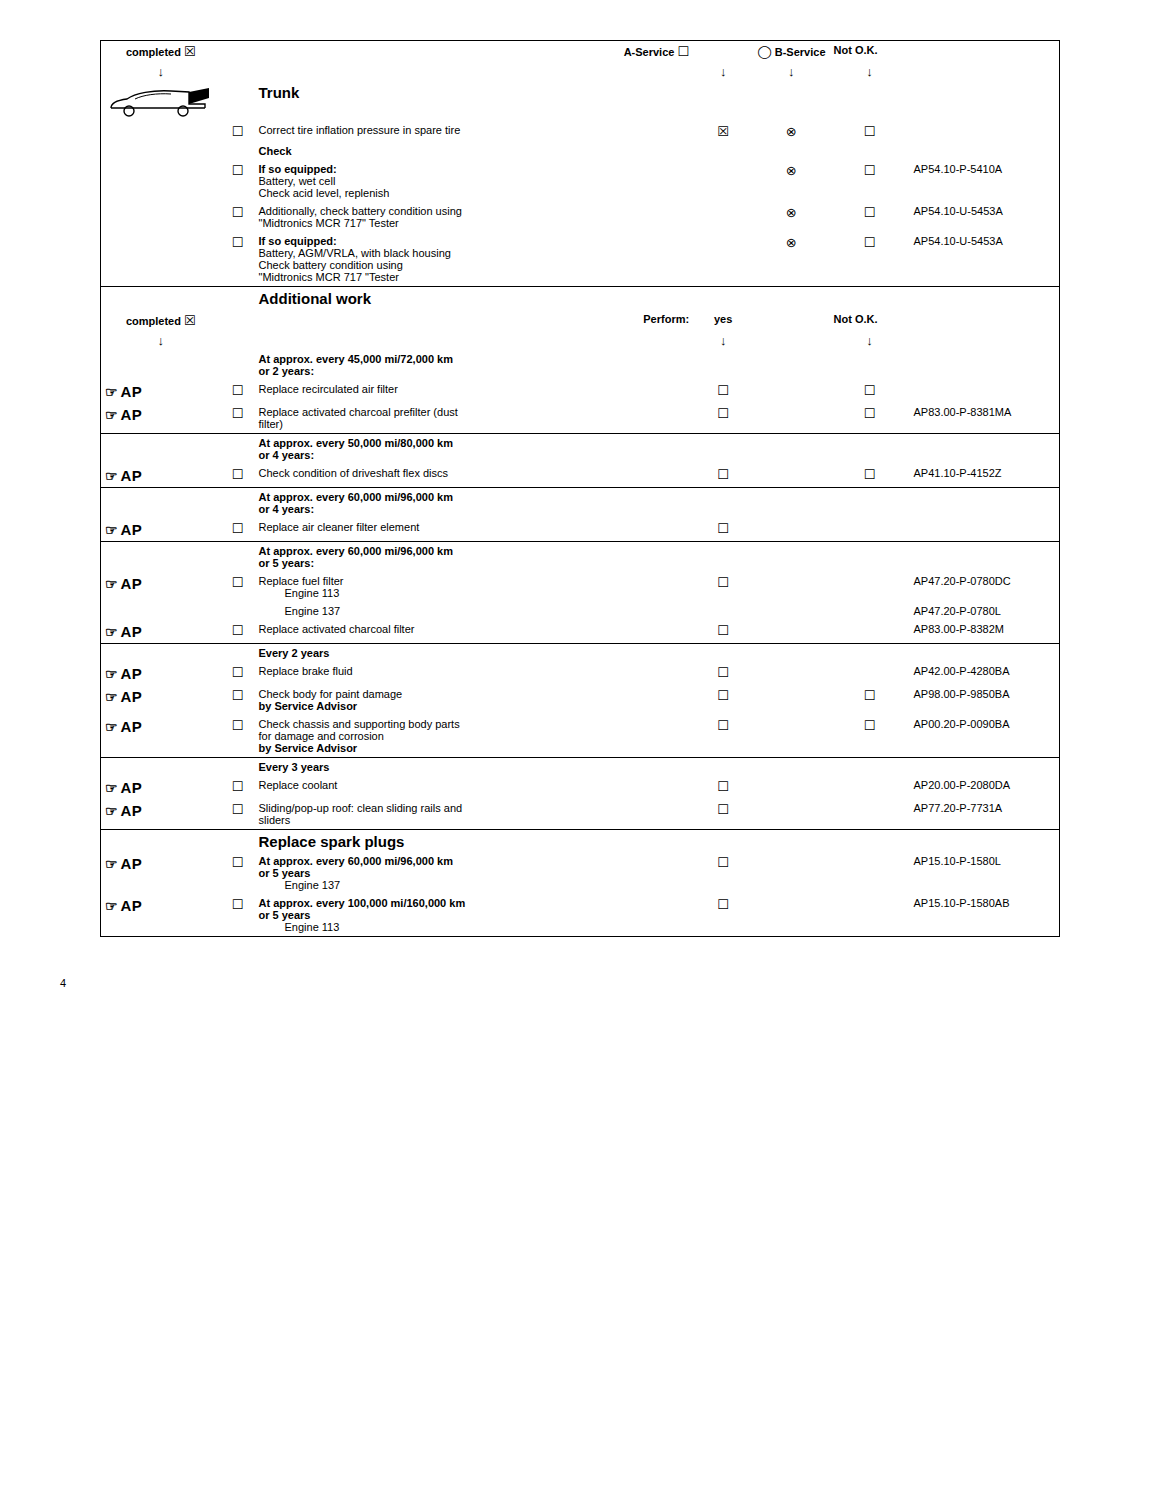| completed ☒ | | A-Service ☐ | | ◯ B-Service | Not O.K. | |
| ↓ | | | ↓ | ↓ | ↓ | |
| | | Trunk | | | | |
| | ☐ | Correct tire inflation pressure in spare tire | ☒ | ⊗ | ☐ | |
| | | Check | | | | |
| | ☐ | If so equipped: Battery, wet cell Check acid level, replenish | | ⊗ | ☐ | AP54.10-P-5410A |
| | ☐ | Additionally, check battery condition using "Midtronics MCR 717" Tester | | ⊗ | ☐ | AP54.10-U-5453A |
| | ☐ | If so equipped: Battery, AGM/VRLA, with black housing Check battery condition using "Midtronics MCR 717 "Tester | | ⊗ | ☐ | AP54.10-U-5453A |
| | | Additional work | | | | |
| completed ☒ | | Perform: | yes | | Not O.K. | |
| ↓ | | | ↓ | | ↓ | |
| | | At approx. every 45,000 mi/72,000 km or 2 years: | | | | |
| ☞ AP | ☐ | Replace recirculated air filter | ☐ | | ☐ | |
| ☞ AP | ☐ | Replace activated charcoal prefilter (dust filter) | ☐ | | ☐ | AP83.00-P-8381MA |
| | | At approx. every 50,000 mi/80,000 km or 4 years: | | | | |
| ☞ AP | ☐ | Check condition of driveshaft flex discs | ☐ | | ☐ | AP41.10-P-4152Z |
| | | At approx. every 60,000 mi/96,000 km or 4 years: | | | | |
| ☞ AP | ☐ | Replace air cleaner filter element | ☐ | | | |
| | | At approx. every 60,000 mi/96,000 km or 5 years: | | | | |
| ☞ AP | ☐ | Replace fuel filter Engine 113 | ☐ | | | AP47.20-P-0780DC |
| | | Engine 137 | | | | AP47.20-P-0780L |
| ☞ AP | ☐ | Replace activated charcoal filter | ☐ | | | AP83.00-P-8382M |
| | | Every 2 years | | | | |
| ☞ AP | ☐ | Replace brake fluid | ☐ | | | AP42.00-P-4280BA |
| ☞ AP | ☐ | Check body for paint damage by Service Advisor | ☐ | | ☐ | AP98.00-P-9850BA |
| ☞ AP | ☐ | Check chassis and supporting body parts for damage and corrosion by Service Advisor | ☐ | | ☐ | AP00.20-P-0090BA |
| | | Every 3 years | | | | |
| ☞ AP | ☐ | Replace coolant | ☐ | | | AP20.00-P-2080DA |
| ☞ AP | ☐ | Sliding/pop-up roof: clean sliding rails and sliders | ☐ | | | AP77.20-P-7731A |
| | | Replace spark plugs | | | | |
| ☞ AP | ☐ | At approx. every 60,000 mi/96,000 km or 5 years Engine 137 | ☐ | | | AP15.10-P-1580L |
| ☞ AP | ☐ | At approx. every 100,000 mi/160,000 km or 5 years Engine 113 | ☐ | | | AP15.10-P-1580AB |
4